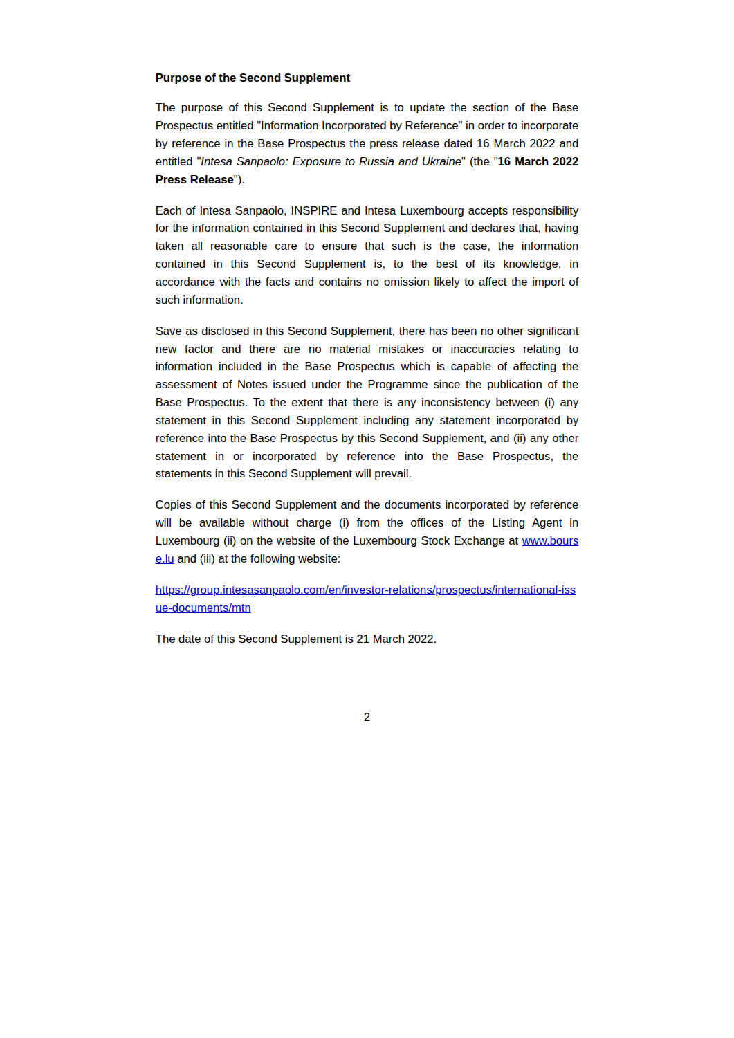Purpose of the Second Supplement
The purpose of this Second Supplement is to update the section of the Base Prospectus entitled "Information Incorporated by Reference" in order to incorporate by reference in the Base Prospectus the press release dated 16 March 2022 and entitled "Intesa Sanpaolo: Exposure to Russia and Ukraine" (the "16 March 2022 Press Release").
Each of Intesa Sanpaolo, INSPIRE and Intesa Luxembourg accepts responsibility for the information contained in this Second Supplement and declares that, having taken all reasonable care to ensure that such is the case, the information contained in this Second Supplement is, to the best of its knowledge, in accordance with the facts and contains no omission likely to affect the import of such information.
Save as disclosed in this Second Supplement, there has been no other significant new factor and there are no material mistakes or inaccuracies relating to information included in the Base Prospectus which is capable of affecting the assessment of Notes issued under the Programme since the publication of the Base Prospectus. To the extent that there is any inconsistency between (i) any statement in this Second Supplement including any statement incorporated by reference into the Base Prospectus by this Second Supplement, and (ii) any other statement in or incorporated by reference into the Base Prospectus, the statements in this Second Supplement will prevail.
Copies of this Second Supplement and the documents incorporated by reference will be available without charge (i) from the offices of the Listing Agent in Luxembourg (ii) on the website of the Luxembourg Stock Exchange at www.bourse.lu and (iii) at the following website:
https://group.intesasanpaolo.com/en/investor-relations/prospectus/international-issue-documents/mtn
The date of this Second Supplement is 21 March 2022.
2